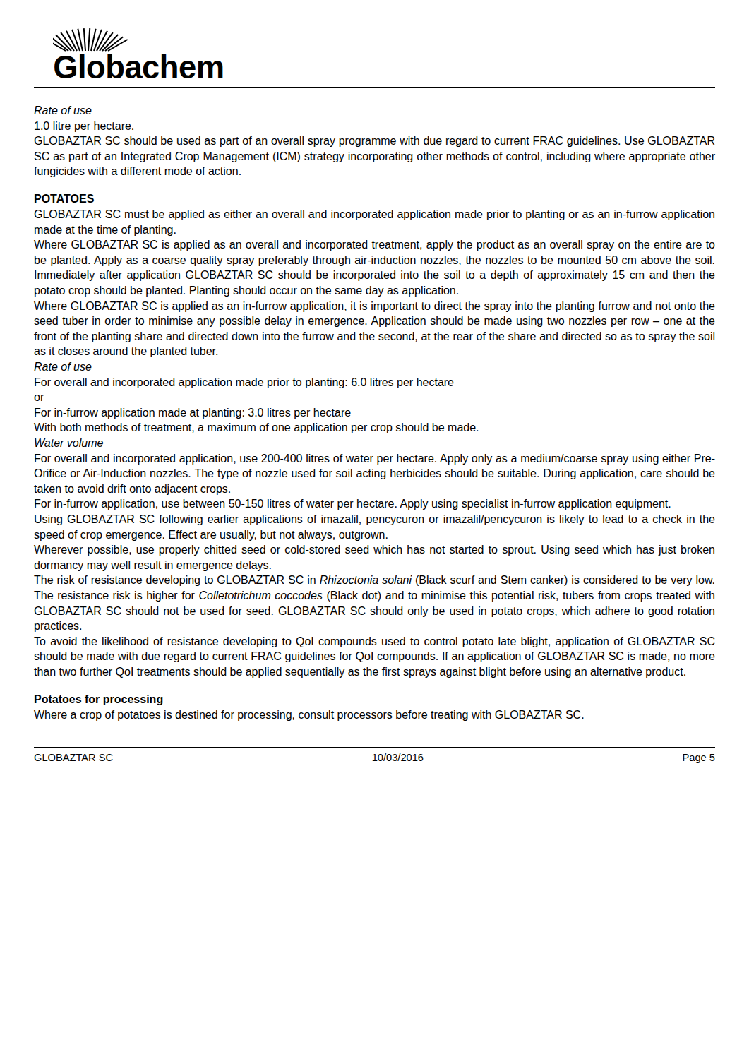Globachem
Rate of use
1.0 litre per hectare.
GLOBAZTAR SC should be used as part of an overall spray programme with due regard to current FRAC guidelines. Use GLOBAZTAR SC as part of an Integrated Crop Management (ICM) strategy incorporating other methods of control, including where appropriate other fungicides with a different mode of action.
POTATOES
GLOBAZTAR SC must be applied as either an overall and incorporated application made prior to planting or as an in-furrow application made at the time of planting.
Where GLOBAZTAR SC is applied as an overall and incorporated treatment, apply the product as an overall spray on the entire are to be planted. Apply as a coarse quality spray preferably through air-induction nozzles, the nozzles to be mounted 50 cm above the soil. Immediately after application GLOBAZTAR SC should be incorporated into the soil to a depth of approximately 15 cm and then the potato crop should be planted. Planting should occur on the same day as application.
Where GLOBAZTAR SC is applied as an in-furrow application, it is important to direct the spray into the planting furrow and not onto the seed tuber in order to minimise any possible delay in emergence. Application should be made using two nozzles per row – one at the front of the planting share and directed down into the furrow and the second, at the rear of the share and directed so as to spray the soil as it closes around the planted tuber.
Rate of use
For overall and incorporated application made prior to planting: 6.0 litres per hectare
or
For in-furrow application made at planting: 3.0 litres per hectare
With both methods of treatment, a maximum of one application per crop should be made.
Water volume
For overall and incorporated application, use 200-400 litres of water per hectare. Apply only as a medium/coarse spray using either Pre-Orifice or Air-Induction nozzles. The type of nozzle used for soil acting herbicides should be suitable. During application, care should be taken to avoid drift onto adjacent crops.
For in-furrow application, use between 50-150 litres of water per hectare. Apply using specialist in-furrow application equipment.
Using GLOBAZTAR SC following earlier applications of imazalil, pencycuron or imazalil/pencycuron is likely to lead to a check in the speed of crop emergence. Effect are usually, but not always, outgrown.
Wherever possible, use properly chitted seed or cold-stored seed which has not started to sprout. Using seed which has just broken dormancy may well result in emergence delays.
The risk of resistance developing to GLOBAZTAR SC in Rhizoctonia solani (Black scurf and Stem canker) is considered to be very low. The resistance risk is higher for Colletotrichum coccodes (Black dot) and to minimise this potential risk, tubers from crops treated with GLOBAZTAR SC should not be used for seed. GLOBAZTAR SC should only be used in potato crops, which adhere to good rotation practices.
To avoid the likelihood of resistance developing to QoI compounds used to control potato late blight, application of GLOBAZTAR SC should be made with due regard to current FRAC guidelines for QoI compounds. If an application of GLOBAZTAR SC is made, no more than two further QoI treatments should be applied sequentially as the first sprays against blight before using an alternative product.
Potatoes for processing
Where a crop of potatoes is destined for processing, consult processors before treating with GLOBAZTAR SC.
GLOBAZTAR SC 10/03/2016 Page 5